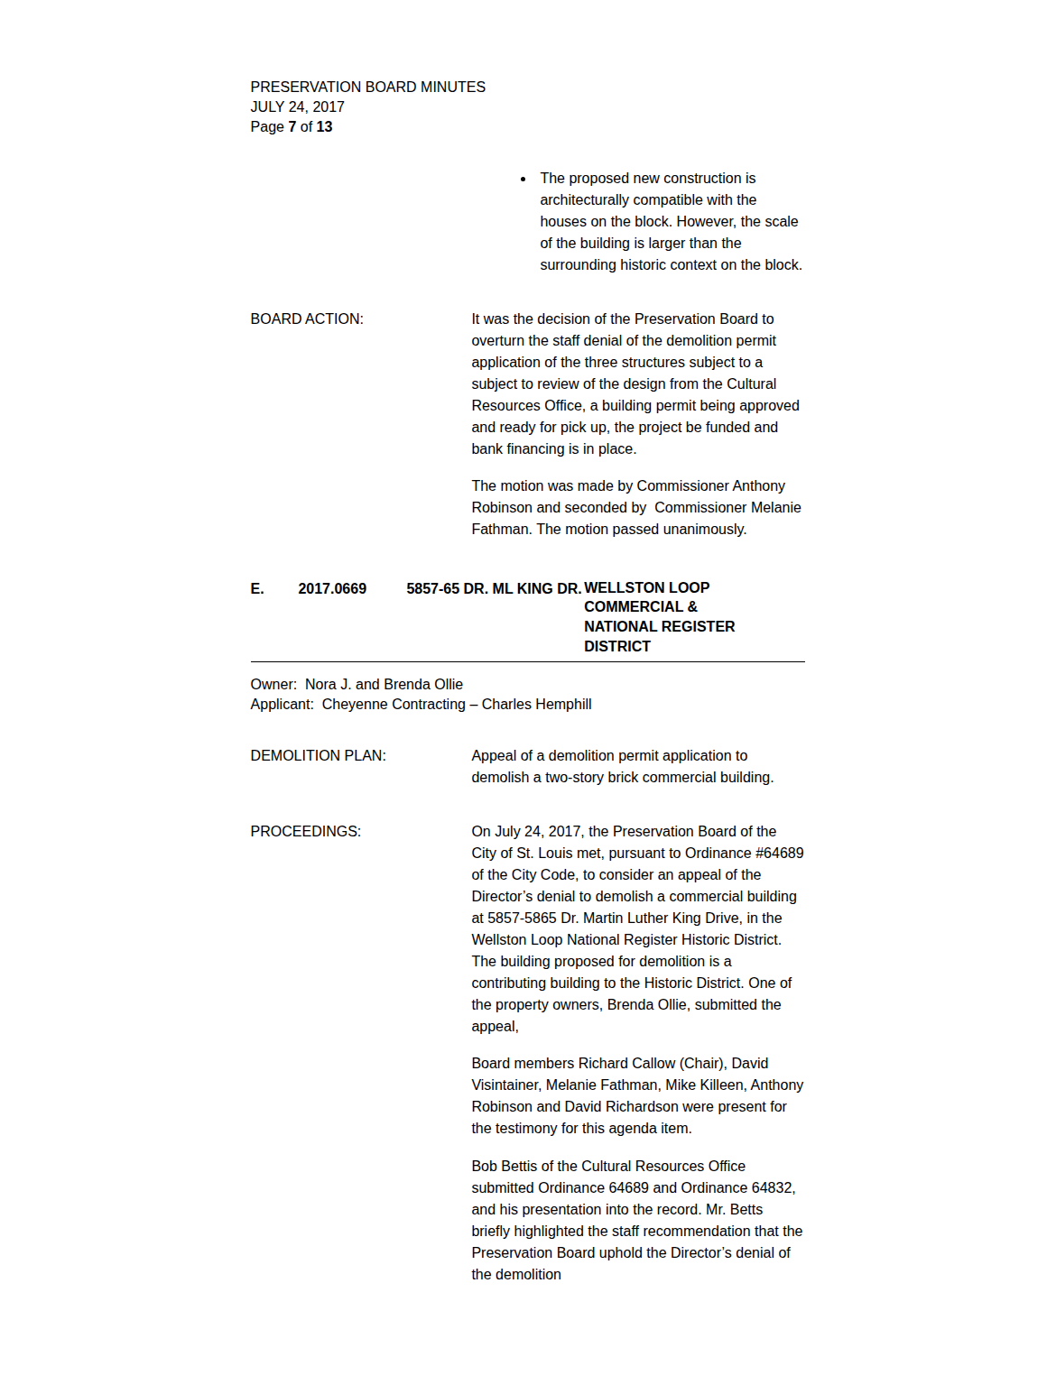PRESERVATION BOARD MINUTES
JULY 24, 2017
Page 7 of 13
The proposed new construction is architecturally compatible with the houses on the block. However, the scale of the building is larger than the surrounding historic context on the block.
BOARD ACTION:
It was the decision of the Preservation Board to overturn the staff denial of the demolition permit application of the three structures subject to a subject to review of the design from the Cultural Resources Office, a building permit being approved and ready for pick up, the project be funded and bank financing is in place.
The motion was made by Commissioner Anthony Robinson and seconded by Commissioner Melanie Fathman. The motion passed unanimously.
E.
2017.0669
5857-65 DR. ML KING DR.
WELLSTON LOOP COMMERCIAL &
NATIONAL REGISTER DISTRICT
Owner: Nora J. and Brenda Ollie
Applicant: Cheyenne Contracting – Charles Hemphill
DEMOLITION PLAN:
Appeal of a demolition permit application to demolish a two-story brick commercial building.
PROCEEDINGS:
On July 24, 2017, the Preservation Board of the City of St. Louis met, pursuant to Ordinance #64689 of the City Code, to consider an appeal of the Director’s denial to demolish a commercial building at 5857-5865 Dr. Martin Luther King Drive, in the Wellston Loop National Register Historic District. The building proposed for demolition is a contributing building to the Historic District. One of the property owners, Brenda Ollie, submitted the appeal,
Board members Richard Callow (Chair), David Visintainer, Melanie Fathman, Mike Killeen, Anthony Robinson and David Richardson were present for the testimony for this agenda item.
Bob Bettis of the Cultural Resources Office submitted Ordinance 64689 and Ordinance 64832, and his presentation into the record. Mr. Betts briefly highlighted the staff recommendation that the Preservation Board uphold the Director’s denial of the demolition